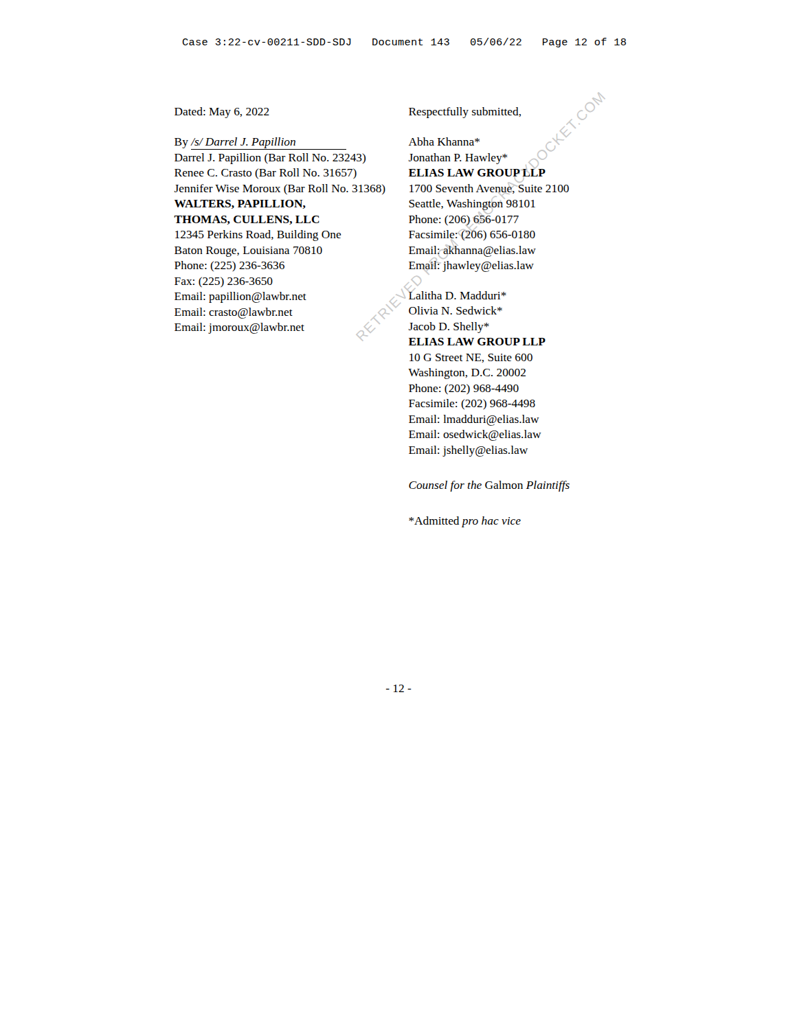Case 3:22-cv-00211-SDD-SDJ Document 143 05/06/22 Page 12 of 18
Dated: May 6, 2022
By /s/ Darrel J. Papillion
Darrel J. Papillion (Bar Roll No. 23243)
Renee C. Crasto (Bar Roll No. 31657)
Jennifer Wise Moroux (Bar Roll No. 31368)
WALTERS, PAPILLION,
THOMAS, CULLENS, LLC
12345 Perkins Road, Building One
Baton Rouge, Louisiana 70810
Phone: (225) 236-3636
Fax: (225) 236-3650
Email: papillion@lawbr.net
Email: crasto@lawbr.net
Email: jmoroux@lawbr.net
Respectfully submitted,
Abha Khanna*
Jonathan P. Hawley*
ELIAS LAW GROUP LLP
1700 Seventh Avenue, Suite 2100
Seattle, Washington 98101
Phone: (206) 656-0177
Facsimile: (206) 656-0180
Email: akhanna@elias.law
Email: jhawley@elias.law
Lalitha D. Madduri*
Olivia N. Sedwick*
Jacob D. Shelly*
ELIAS LAW GROUP LLP
10 G Street NE, Suite 600
Washington, D.C. 20002
Phone: (202) 968-4490
Facsimile: (202) 968-4498
Email: lmadduri@elias.law
Email: osedwick@elias.law
Email: jshelly@elias.law
Counsel for the Galmon Plaintiffs
*Admitted pro hac vice
RETRIEVED FROM DEMOCRACYDOCKET.COM
- 12 -